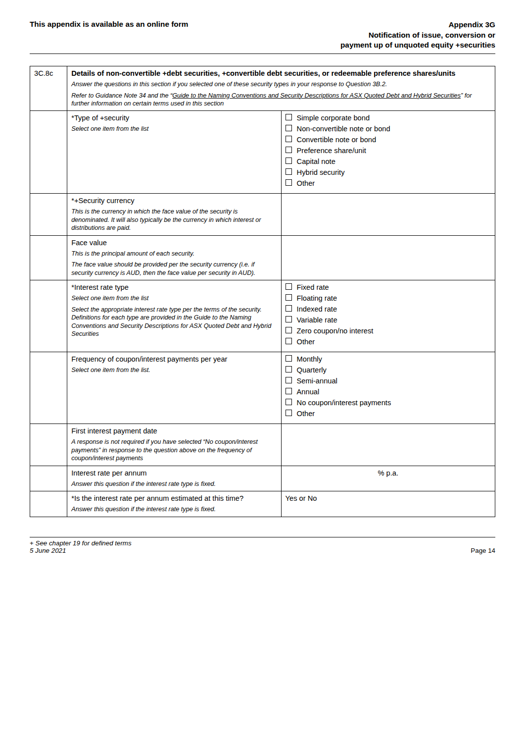This appendix is available as an online form
Appendix 3G
Notification of issue, conversion or
payment up of unquoted equity +securities
| 3C.8c | Details of non-convertible +debt securities, +convertible debt securities, or redeemable preference shares/units Answer the questions in this section if you selected one of these security types in your response to Question 3B.2. Refer to Guidance Note 34 and the “ Guide to the Naming Conventions and Security Descriptions for ASX Quoted Debt and Hybrid Securities ” for further information on certain terms used in this section |
| | *Type of +security Select one item from the list | Simple corporate bond Non-convertible note or bond Convertible note or bond Preference share/unit Capital note Hybrid security Other |
| | *+Security currency This is the currency in which the face value of the security is denominated. It will also typically be the currency in which interest or distributions are paid. | |
| | Face value This is the principal amount of each security. The face value should be provided per the security currency (i.e. if security currency is AUD, then the face value per security in AUD). | |
| | *Interest rate type Select one item from the list Select the appropriate interest rate type per the terms of the security. Definitions for each type are provided in the Guide to the Naming Conventions and Security Descriptions for ASX Quoted Debt and Hybrid Securities | Fixed rate Floating rate Indexed rate Variable rate Zero coupon/no interest Other |
| | Frequency of coupon/interest payments per year Select one item from the list. | Monthly Quarterly Semi-annual Annual No coupon/interest payments Other |
| | First interest payment date A response is not required if you have selected “No coupon/interest payments” in response to the question above on the frequency of coupon/interest payments | |
| | Interest rate per annum Answer this question if the interest rate type is fixed. | % p.a. |
| | *Is the interest rate per annum estimated at this time? Answer this question if the interest rate type is fixed. | Yes or No |
+ See chapter 19 for defined terms
5 June 2021
Page 14